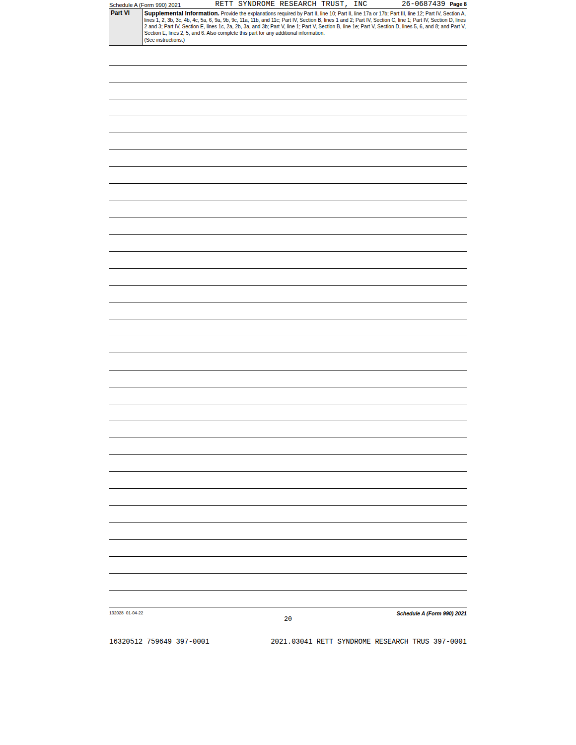Schedule A (Form 990) 2021
RETT SYNDROME RESEARCH TRUST, INC
26-0687439 Page 8
Part VI
Supplemental Information. Provide the explanations required by Part II, line 10; Part II, line 17a or 17b; Part III, line 12; Part IV, Section A, lines 1, 2, 3b, 3c, 4b, 4c, 5a, 6, 9a, 9b, 9c, 11a, 11b, and 11c; Part IV, Section B, lines 1 and 2; Part IV, Section C, line 1; Part IV, Section D, lines 2 and 3; Part IV, Section E, lines 1c, 2a, 2b, 3a, and 3b; Part V, line 1; Part V, Section B, line 1e; Part V, Section D, lines 5, 6, and 8; and Part V, Section E, lines 2, 5, and 6. Also complete this part for any additional information. (See instructions.)
132028 01-04-22
Schedule A (Form 990) 2021
20
16320512 759649 397-0001 2021.03041 RETT SYNDROME RESEARCH TRUS 397-0001